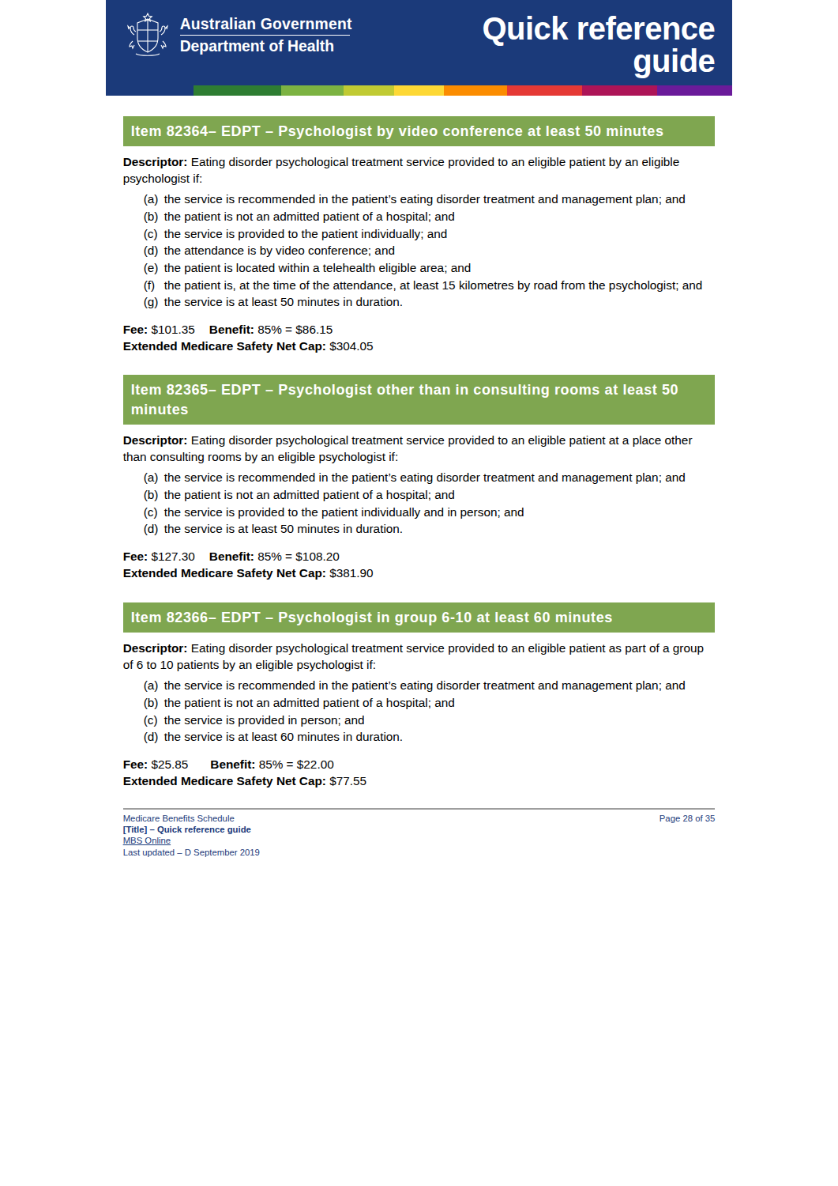Australian Government
Department of Health
Quick reference
guide
Item 82364– EDPT – Psychologist by video conference at least 50 minutes
Descriptor: Eating disorder psychological treatment service provided to an eligible patient by an eligible psychologist if:
(a) the service is recommended in the patient’s eating disorder treatment and management plan; and
(b) the patient is not an admitted patient of a hospital; and
(c) the service is provided to the patient individually; and
(d) the attendance is by video conference; and
(e) the patient is located within a telehealth eligible area; and
(f) the patient is, at the time of the attendance, at least 15 kilometres by road from the psychologist; and
(g) the service is at least 50 minutes in duration.
Fee: $101.35 Benefit: 85% = $86.15
Extended Medicare Safety Net Cap: $304.05
Item 82365– EDPT – Psychologist other than in consulting rooms at least 50 minutes
Descriptor: Eating disorder psychological treatment service provided to an eligible patient at a place other than consulting rooms by an eligible psychologist if:
(a) the service is recommended in the patient’s eating disorder treatment and management plan; and
(b) the patient is not an admitted patient of a hospital; and
(c) the service is provided to the patient individually and in person; and
(d) the service is at least 50 minutes in duration.
Fee: $127.30 Benefit: 85% = $108.20
Extended Medicare Safety Net Cap: $381.90
Item 82366– EDPT – Psychologist in group 6-10 at least 60 minutes
Descriptor: Eating disorder psychological treatment service provided to an eligible patient as part of a group of 6 to 10 patients by an eligible psychologist if:
(a) the service is recommended in the patient’s eating disorder treatment and management plan; and
(b) the patient is not an admitted patient of a hospital; and
(c) the service is provided in person; and
(d) the service is at least 60 minutes in duration.
Fee: $25.85 Benefit: 85% = $22.00
Extended Medicare Safety Net Cap: $77.55
Medicare Benefits Schedule
[Title] – Quick reference guide
MBS Online
Last updated – D September 2019
Page 28 of 35